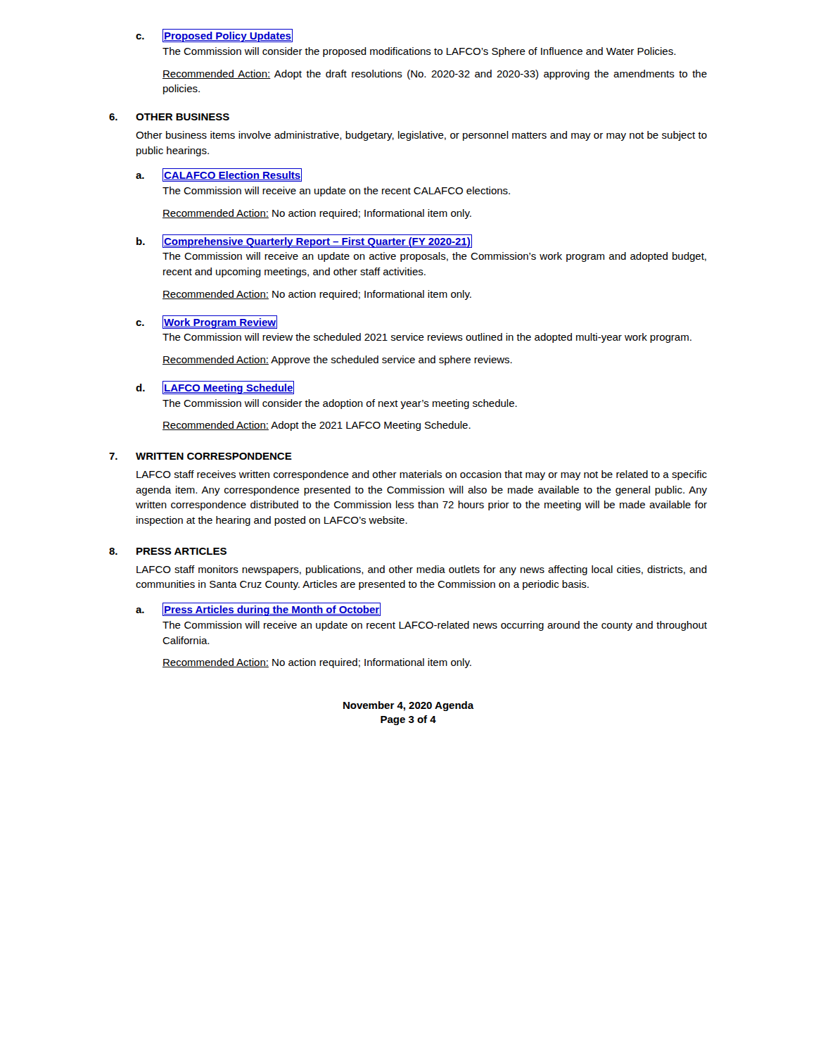c.
Proposed Policy Updates
The Commission will consider the proposed modifications to LAFCO’s Sphere of Influence and Water Policies.
Recommended Action: Adopt the draft resolutions (No. 2020-32 and 2020-33) approving the amendments to the policies.
6.
OTHER BUSINESS
Other business items involve administrative, budgetary, legislative, or personnel matters and may or may not be subject to public hearings.
a.
CALAFCO Election Results
The Commission will receive an update on the recent CALAFCO elections.
Recommended Action: No action required; Informational item only.
b.
Comprehensive Quarterly Report – First Quarter (FY 2020-21)
The Commission will receive an update on active proposals, the Commission’s work program and adopted budget, recent and upcoming meetings, and other staff activities.
Recommended Action: No action required; Informational item only.
c.
Work Program Review
The Commission will review the scheduled 2021 service reviews outlined in the adopted multi-year work program.
Recommended Action: Approve the scheduled service and sphere reviews.
d.
LAFCO Meeting Schedule
The Commission will consider the adoption of next year’s meeting schedule.
Recommended Action: Adopt the 2021 LAFCO Meeting Schedule.
7.
WRITTEN CORRESPONDENCE
LAFCO staff receives written correspondence and other materials on occasion that may or may not be related to a specific agenda item. Any correspondence presented to the Commission will also be made available to the general public. Any written correspondence distributed to the Commission less than 72 hours prior to the meeting will be made available for inspection at the hearing and posted on LAFCO’s website.
8.
PRESS ARTICLES
LAFCO staff monitors newspapers, publications, and other media outlets for any news affecting local cities, districts, and communities in Santa Cruz County. Articles are presented to the Commission on a periodic basis.
a.
Press Articles during the Month of October
The Commission will receive an update on recent LAFCO-related news occurring around the county and throughout California.
Recommended Action: No action required; Informational item only.
November 4, 2020 Agenda
Page 3 of 4